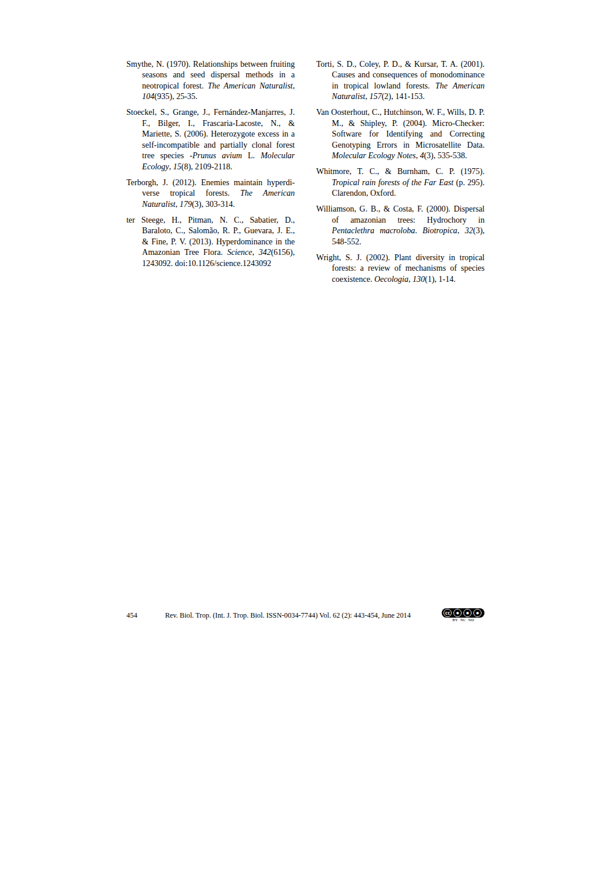Smythe, N. (1970). Relationships between fruiting seasons and seed dispersal methods in a neotropical forest. The American Naturalist, 104(935), 25-35.
Stoeckel, S., Grange, J., Fernández-Manjarres, J. F., Bilger, I., Frascaria-Lacoste, N., & Mariette, S. (2006). Heterozygote excess in a self-incompatible and partially clonal forest tree species -Prunus avium L. Molecular Ecology, 15(8), 2109-2118.
Terborgh, J. (2012). Enemies maintain hyperdiverse tropical forests. The American Naturalist, 179(3), 303-314.
ter Steege, H., Pitman, N. C., Sabatier, D., Baraloto, C., Salomão, R. P., Guevara, J. E., & Fine, P. V. (2013). Hyperdominance in the Amazonian Tree Flora. Science, 342(6156), 1243092. doi:10.1126/science.1243092
Torti, S. D., Coley, P. D., & Kursar, T. A. (2001). Causes and consequences of monodominance in tropical lowland forests. The American Naturalist, 157(2), 141-153.
Van Oosterhout, C., Hutchinson, W. F., Wills, D. P. M., & Shipley, P. (2004). Micro-Checker: Software for Identifying and Correcting Genotyping Errors in Microsatellite Data. Molecular Ecology Notes, 4(3), 535-538.
Whitmore, T. C., & Burnham, C. P. (1975). Tropical rain forests of the Far East (p. 295). Clarendon, Oxford.
Williamson, G. B., & Costa, F. (2000). Dispersal of amazonian trees: Hydrochory in Pentaclethra macroloba. Biotropica, 32(3), 548-552.
Wright, S. J. (2002). Plant diversity in tropical forests: a review of mechanisms of species coexistence. Oecologia, 130(1), 1-14.
454
Rev. Biol. Trop. (Int. J. Trop. Biol. ISSN-0034-7744) Vol. 62 (2): 443-454, June 2014
cc ● ● ●
BY NC ND